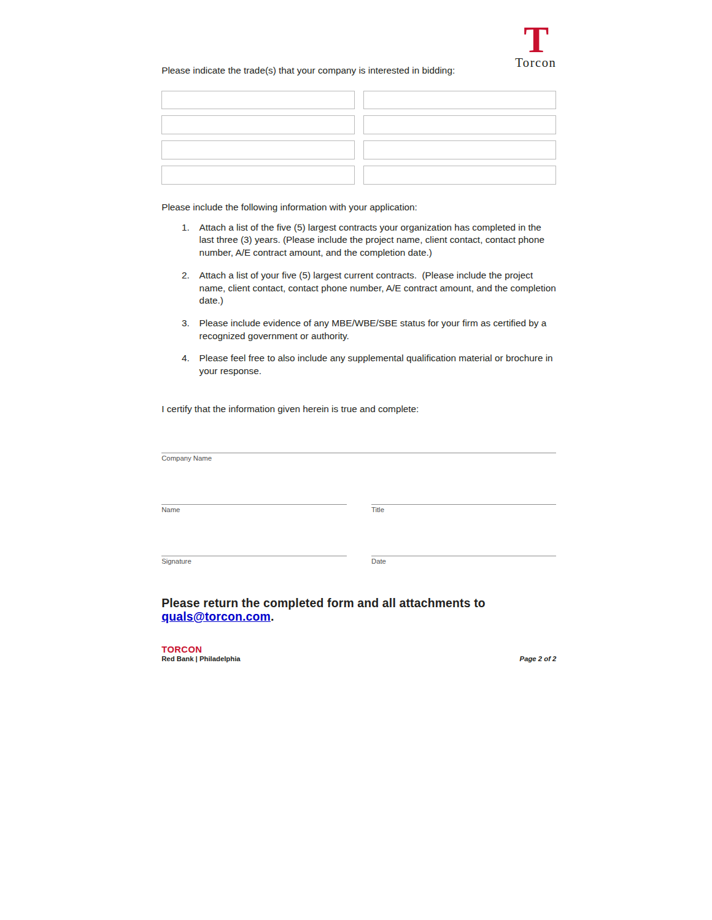T Torcon
Please indicate the trade(s) that your company is interested in bidding:
Please include the following information with your application:
Attach a list of the five (5) largest contracts your organization has completed in the last three (3) years. (Please include the project name, client contact, contact phone number, A/E contract amount, and the completion date.)
Attach a list of your five (5) largest current contracts. (Please include the project name, client contact, contact phone number, A/E contract amount, and the completion date.)
Please include evidence of any MBE/WBE/SBE status for your firm as certified by a recognized government or authority.
Please feel free to also include any supplemental qualification material or brochure in your response.
I certify that the information given herein is true and complete:
Company Name
Name
Title
Signature
Date
Please return the completed form and all attachments to quals@torcon.com.
TORCON
Red Bank | Philadelphia
Page 2 of 2